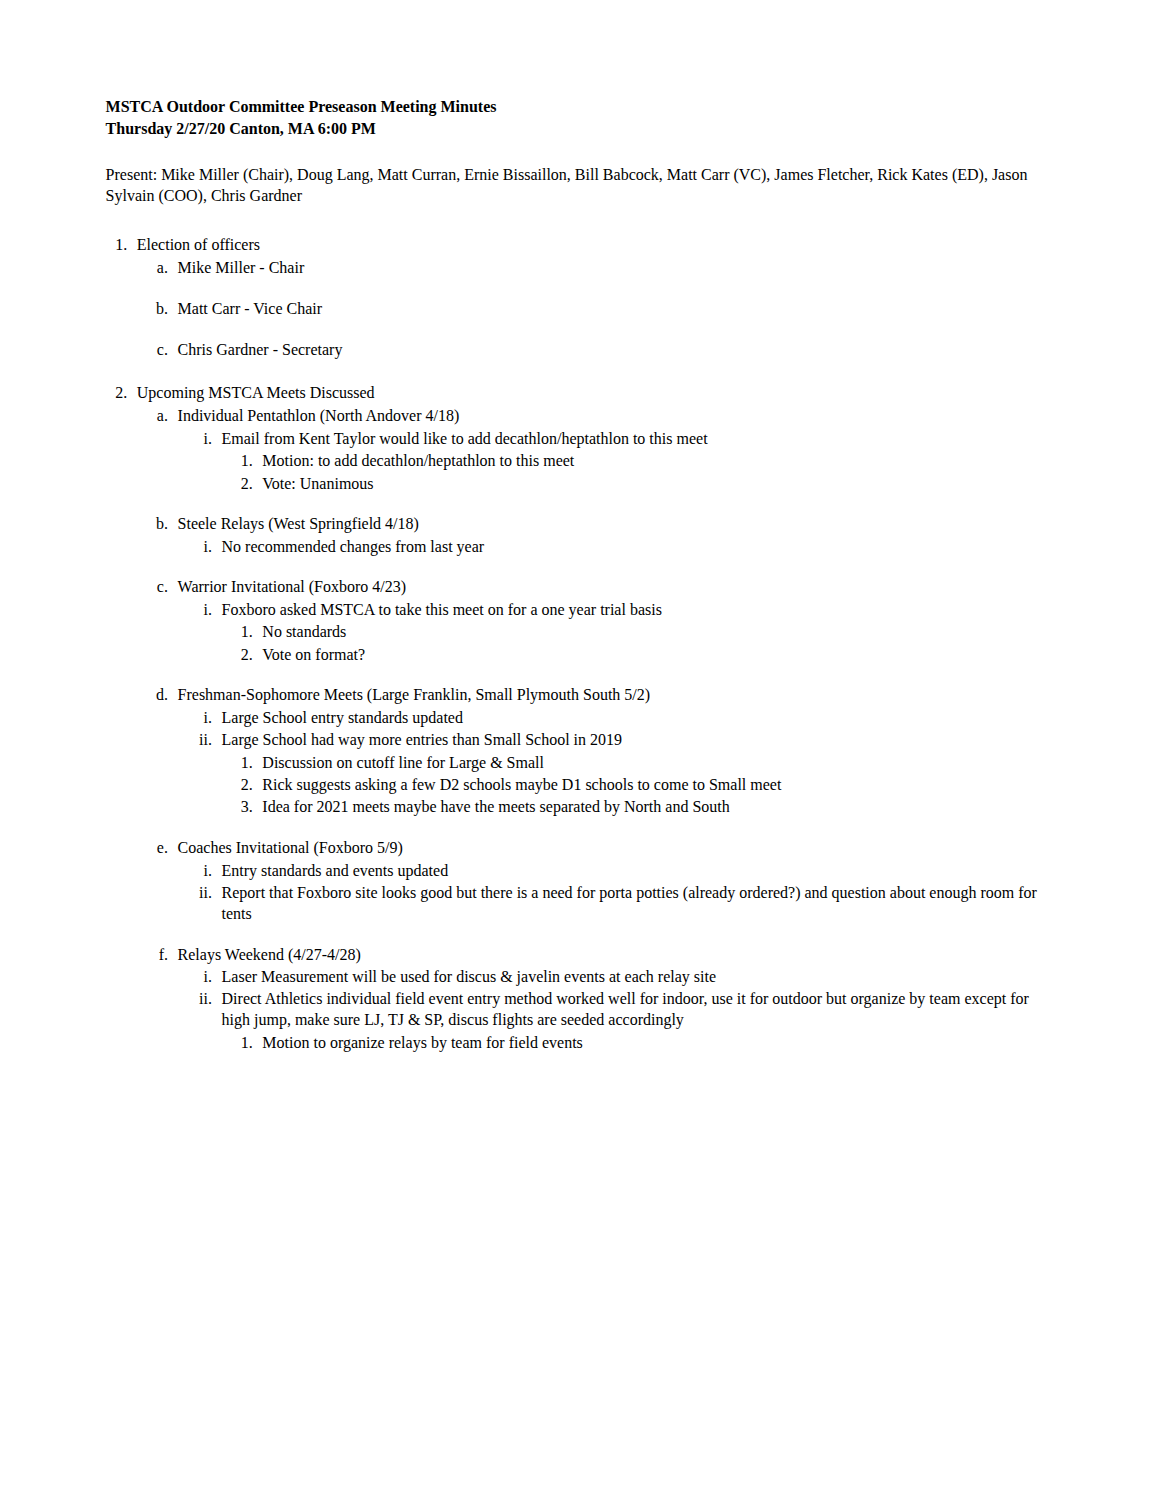MSTCA Outdoor Committee Preseason Meeting Minutes
Thursday 2/27/20 Canton, MA 6:00 PM
Present: Mike Miller (Chair), Doug Lang, Matt Curran, Ernie Bissaillon, Bill Babcock, Matt Carr (VC), James Fletcher, Rick Kates (ED), Jason Sylvain (COO), Chris Gardner
Election of officers
Mike Miller - Chair
Matt Carr - Vice Chair
Chris Gardner - Secretary
Upcoming MSTCA Meets Discussed
Individual Pentathlon (North Andover 4/18)
Email from Kent Taylor would like to add decathlon/heptathlon to this meet
Motion: to add decathlon/heptathlon to this meet
Vote: Unanimous
Steele Relays (West Springfield 4/18)
No recommended changes from last year
Warrior Invitational (Foxboro 4/23)
Foxboro asked MSTCA to take this meet on for a one year trial basis
No standards
Vote on format?
Freshman-Sophomore Meets (Large Franklin, Small Plymouth South 5/2)
Large School entry standards updated
Large School had way more entries than Small School in 2019
Discussion on cutoff line for Large & Small
Rick suggests asking a few D2 schools maybe D1 schools to come to Small meet
Idea for 2021 meets maybe have the meets separated by North and South
Coaches Invitational (Foxboro 5/9)
Entry standards and events updated
Report that Foxboro site looks good but there is a need for porta potties (already ordered?) and question about enough room for tents
Relays Weekend (4/27-4/28)
Laser Measurement will be used for discus & javelin events at each relay site
Direct Athletics individual field event entry method worked well for indoor, use it for outdoor but organize by team except for high jump, make sure LJ, TJ & SP, discus flights are seeded accordingly
Motion to organize relays by team for field events